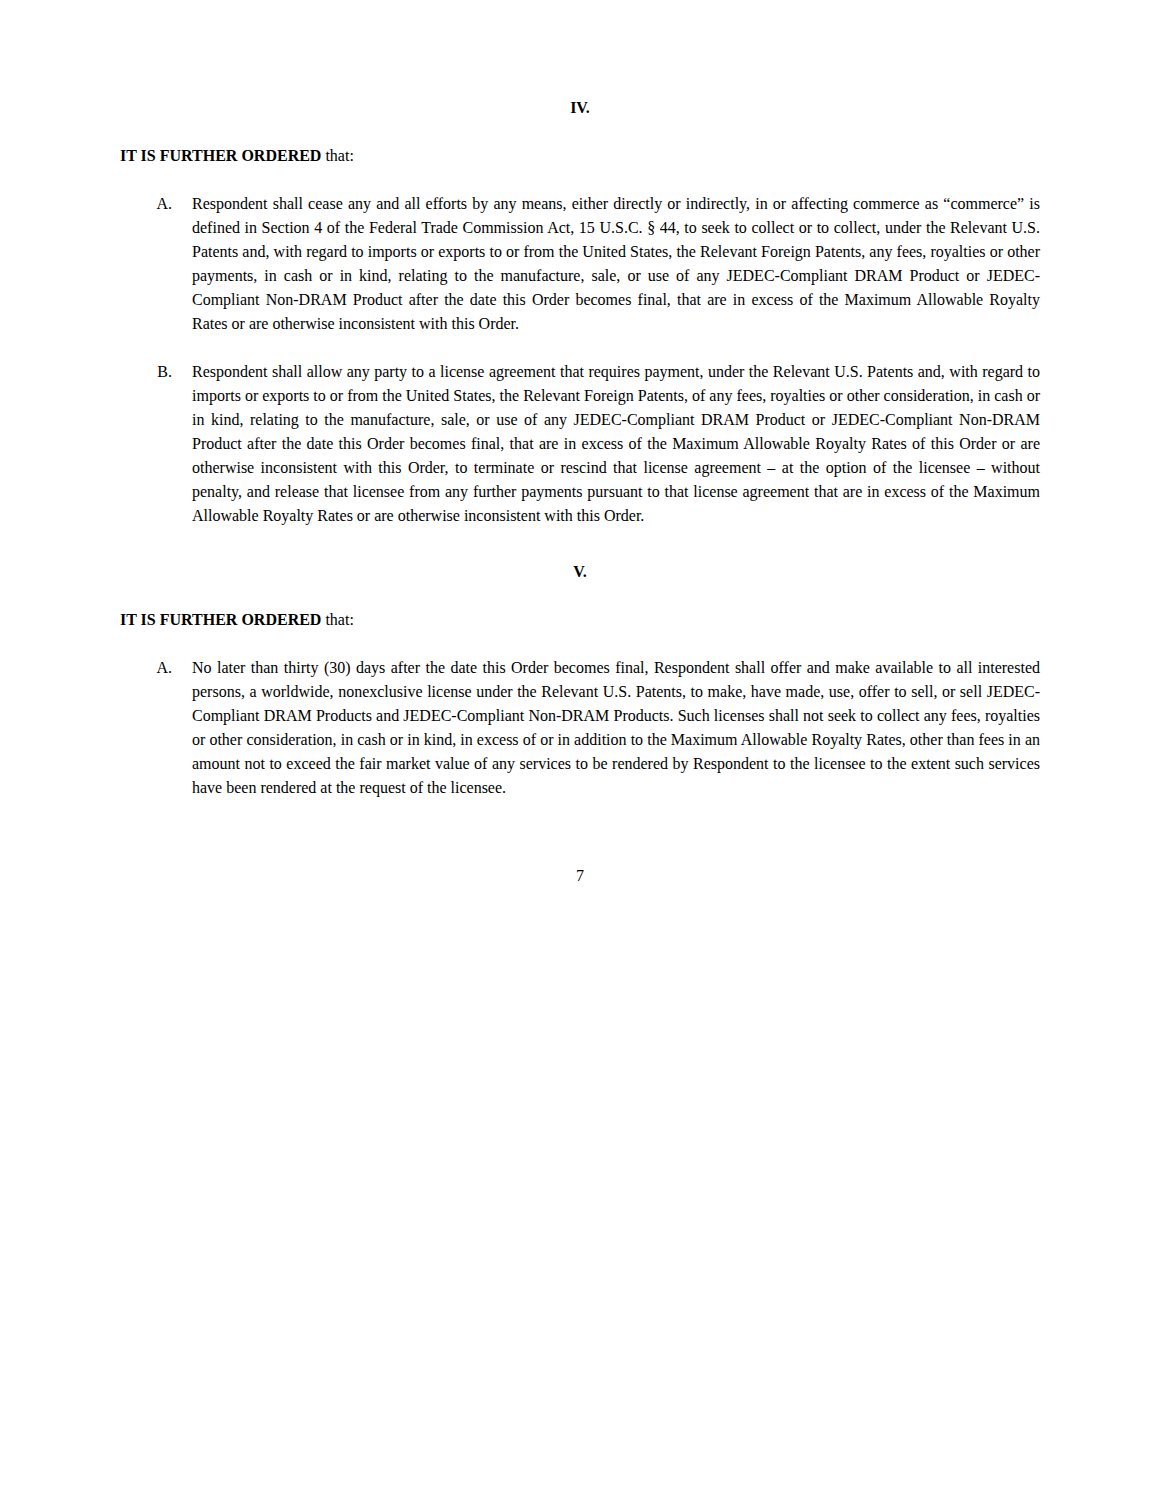IV.
IT IS FURTHER ORDERED that:
Respondent shall cease any and all efforts by any means, either directly or indirectly, in or affecting commerce as “commerce” is defined in Section 4 of the Federal Trade Commission Act, 15 U.S.C. § 44, to seek to collect or to collect, under the Relevant U.S. Patents and, with regard to imports or exports to or from the United States, the Relevant Foreign Patents, any fees, royalties or other payments, in cash or in kind, relating to the manufacture, sale, or use of any JEDEC-Compliant DRAM Product or JEDEC-Compliant Non-DRAM Product after the date this Order becomes final, that are in excess of the Maximum Allowable Royalty Rates or are otherwise inconsistent with this Order.
Respondent shall allow any party to a license agreement that requires payment, under the Relevant U.S. Patents and, with regard to imports or exports to or from the United States, the Relevant Foreign Patents, of any fees, royalties or other consideration, in cash or in kind, relating to the manufacture, sale, or use of any JEDEC-Compliant DRAM Product or JEDEC-Compliant Non-DRAM Product after the date this Order becomes final, that are in excess of the Maximum Allowable Royalty Rates of this Order or are otherwise inconsistent with this Order, to terminate or rescind that license agreement – at the option of the licensee – without penalty, and release that licensee from any further payments pursuant to that license agreement that are in excess of the Maximum Allowable Royalty Rates or are otherwise inconsistent with this Order.
V.
IT IS FURTHER ORDERED that:
No later than thirty (30) days after the date this Order becomes final, Respondent shall offer and make available to all interested persons, a worldwide, nonexclusive license under the Relevant U.S. Patents, to make, have made, use, offer to sell, or sell JEDEC-Compliant DRAM Products and JEDEC-Compliant Non-DRAM Products. Such licenses shall not seek to collect any fees, royalties or other consideration, in cash or in kind, in excess of or in addition to the Maximum Allowable Royalty Rates, other than fees in an amount not to exceed the fair market value of any services to be rendered by Respondent to the licensee to the extent such services have been rendered at the request of the licensee.
7